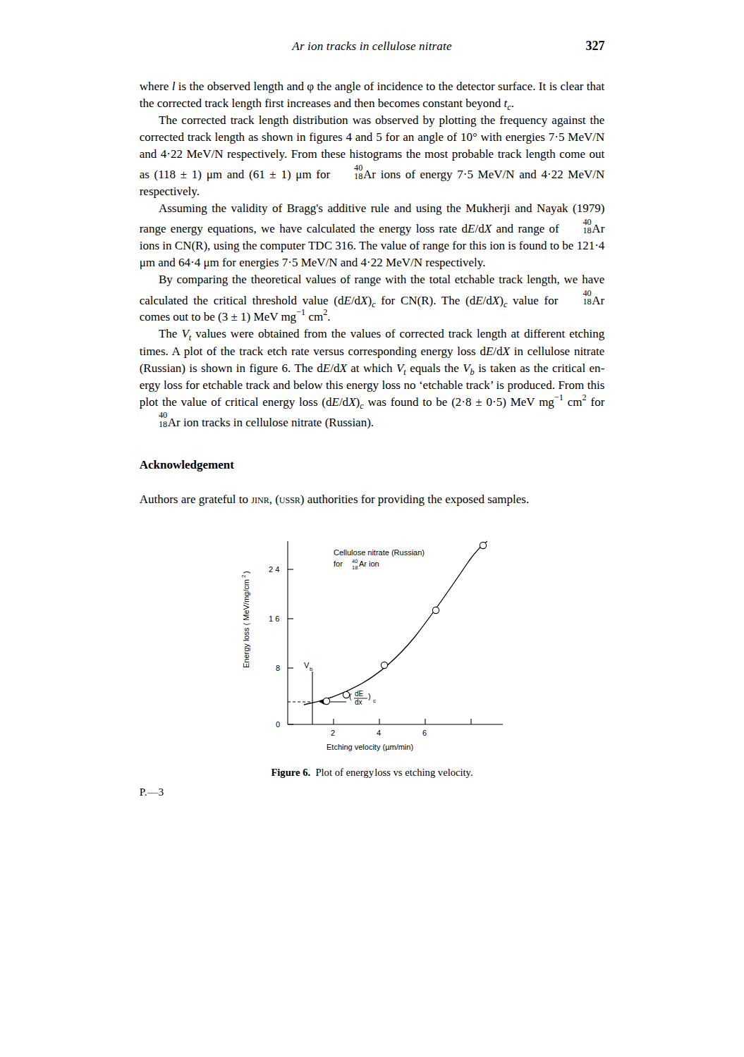Ar ion tracks in cellulose nitrate 327
where l is the observed length and φ the angle of incidence to the detector surface. It is clear that the corrected track length first increases and then becomes constant beyond tc.
The corrected track length distribution was observed by plotting the frequency against the corrected track length as shown in figures 4 and 5 for an angle of 10° with energies 7·5 MeV/N and 4·22 MeV/N respectively. From these histograms the most probable track length come out as (118 ± 1) μm and (61 ± 1) μm for 4018 Ar ions of energy 7·5 MeV/N and 4·22 MeV/N respectively.
Assuming the validity of Bragg's additive rule and using the Mukherji and Nayak (1979) range energy equations, we have calculated the energy loss rate dE/dX and range of 4018 Ar ions in CN(R), using the computer TDC 316. The value of range for this ion is found to be 121·4 μm and 64·4 μm for energies 7·5 MeV/N and 4·22 MeV/N respectively.
By comparing the theoretical values of range with the total etchable track length, we have calculated the critical threshold value (dE/dX)c for CN(R). The (dE/dX)c value for 4018 Ar comes out to be (3 ± 1) MeV mg−1 cm2.
The Vt values were obtained from the values of corrected track length at different etching times. A plot of the track etch rate versus corresponding energy loss dE/dX in cellulose nitrate (Russian) is shown in figure 6. The dE/dX at which Vt equals the Vb is taken as the critical energy loss for etchable track and below this energy loss no ‘etchable track’ is produced. From this plot the value of critical energy loss (dE/dX)c was found to be (2·8 ± 0·5) MeV mg−1 cm2 for 4018 Ar ion tracks in cellulose nitrate (Russian).
Acknowledgement
Authors are grateful to jinr, (ussr) authorities for providing the exposed samples.
Cellulose nitrate (Russian) for 40 18 Ar ion 2 4 1 6 8 0 2 4 6 V b ( dE dx ) c Etching velocity (µm/min) Energy loss ( MeV/mg/cm 2 )
Figure 6. Plot of energy loss vs etching velocity.
P.—3